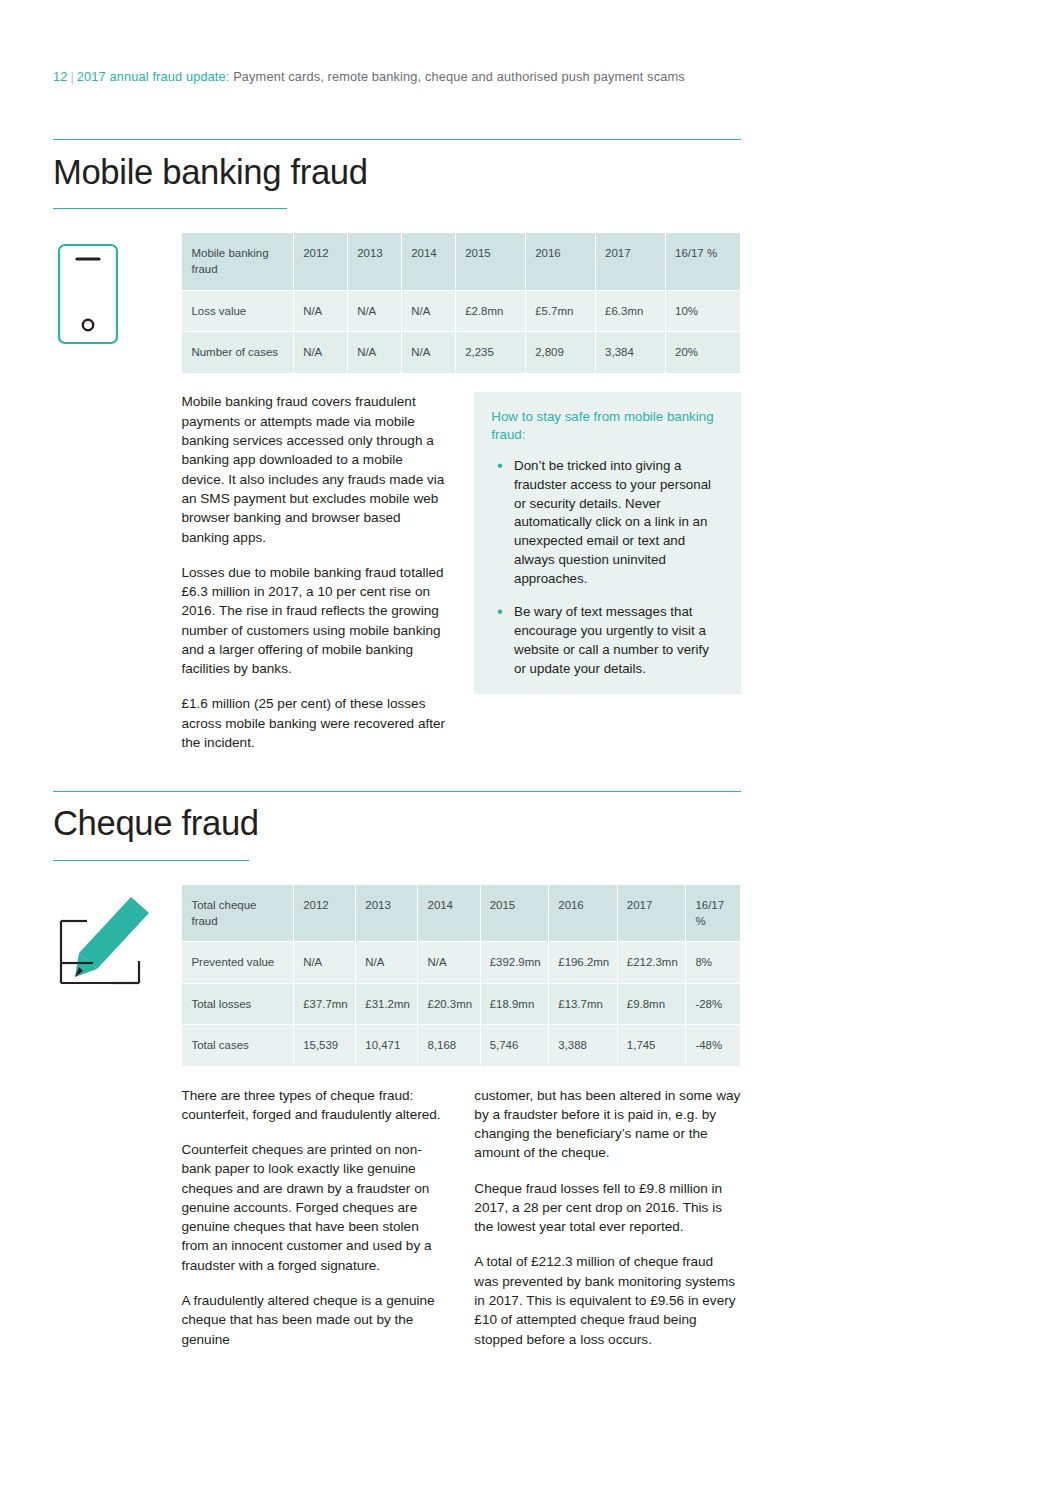12|2017 annual fraud update: Payment cards, remote banking, cheque and authorised push payment scams
Mobile banking fraud
| Mobile banking fraud | 2012 | 2013 | 2014 | 2015 | 2016 | 2017 | 16/17 % |
| --- | --- | --- | --- | --- | --- | --- | --- |
| Loss value | N/A | N/A | N/A | £2.8mn | £5.7mn | £6.3mn | 10% |
| Number of cases | N/A | N/A | N/A | 2,235 | 2,809 | 3,384 | 20% |
Mobile banking fraud covers fraudulent payments or attempts made via mobile banking services accessed only through a banking app downloaded to a mobile device. It also includes any frauds made via an SMS payment but excludes mobile web browser banking and browser based banking apps.
Losses due to mobile banking fraud totalled £6.3 million in 2017, a 10 per cent rise on 2016. The rise in fraud reflects the growing number of customers using mobile banking and a larger offering of mobile banking facilities by banks.
£1.6 million (25 per cent) of these losses across mobile banking were recovered after the incident.
How to stay safe from mobile banking fraud:
Don’t be tricked into giving a fraudster access to your personal or security details. Never automatically click on a link in an unexpected email or text and always question uninvited approaches.
Be wary of text messages that encourage you urgently to visit a website or call a number to verify or update your details.
Cheque fraud
| Total cheque fraud | 2012 | 2013 | 2014 | 2015 | 2016 | 2017 | 16/17 % |
| --- | --- | --- | --- | --- | --- | --- | --- |
| Prevented value | N/A | N/A | N/A | £392.9mn | £196.2mn | £212.3mn | 8% |
| Total losses | £37.7mn | £31.2mn | £20.3mn | £18.9mn | £13.7mn | £9.8mn | -28% |
| Total cases | 15,539 | 10,471 | 8,168 | 5,746 | 3,388 | 1,745 | -48% |
There are three types of cheque fraud: counterfeit, forged and fraudulently altered.
Counterfeit cheques are printed on non-bank paper to look exactly like genuine cheques and are drawn by a fraudster on genuine accounts. Forged cheques are genuine cheques that have been stolen from an innocent customer and used by a fraudster with a forged signature.
A fraudulently altered cheque is a genuine cheque that has been made out by the genuine
customer, but has been altered in some way by a fraudster before it is paid in, e.g. by changing the beneficiary’s name or the amount of the cheque.
Cheque fraud losses fell to £9.8 million in 2017, a 28 per cent drop on 2016. This is the lowest year total ever reported.
A total of £212.3 million of cheque fraud was prevented by bank monitoring systems in 2017. This is equivalent to £9.56 in every £10 of attempted cheque fraud being stopped before a loss occurs.